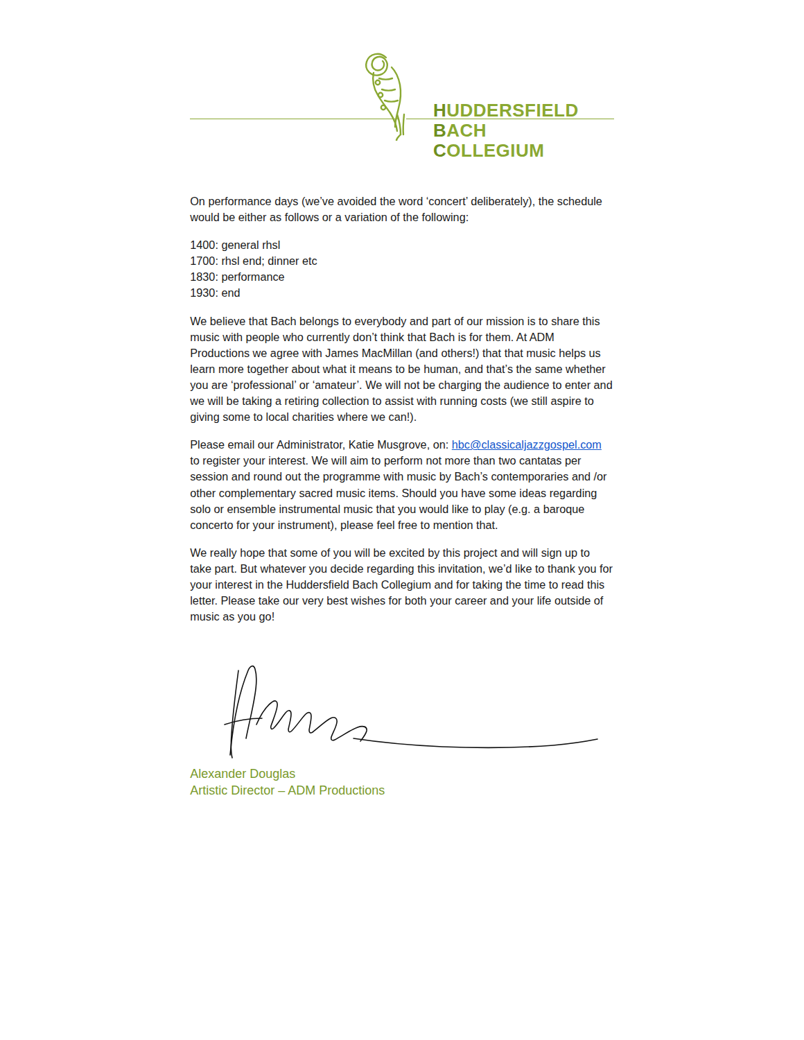HUDDERSFIELD
BACH
COLLEGIUM
On performance days (we’ve avoided the word ‘concert’ deliberately), the schedule would be either as follows or a variation of the following:
1400: general rhsl
1700: rhsl end; dinner etc
1830: performance
1930: end
We believe that Bach belongs to everybody and part of our mission is to share this music with people who currently don’t think that Bach is for them. At ADM Productions we agree with James MacMillan (and others!) that that music helps us learn more together about what it means to be human, and that’s the same whether you are ‘professional’ or ‘amateur’. We will not be charging the audience to enter and we will be taking a retiring collection to assist with running costs (we still aspire to giving some to local charities where we can!).
Please email our Administrator, Katie Musgrove, on: hbc@classicaljazzgospel.com to register your interest. We will aim to perform not more than two cantatas per session and round out the programme with music by Bach’s contemporaries and /or other complementary sacred music items. Should you have some ideas regarding solo or ensemble instrumental music that you would like to play (e.g. a baroque concerto for your instrument), please feel free to mention that.
We really hope that some of you will be excited by this project and will sign up to take part. But whatever you decide regarding this invitation, we’d like to thank you for your interest in the Huddersfield Bach Collegium and for taking the time to read this letter. Please take our very best wishes for both your career and your life outside of music as you go!
Alexander Douglas
Artistic Director – ADM Productions